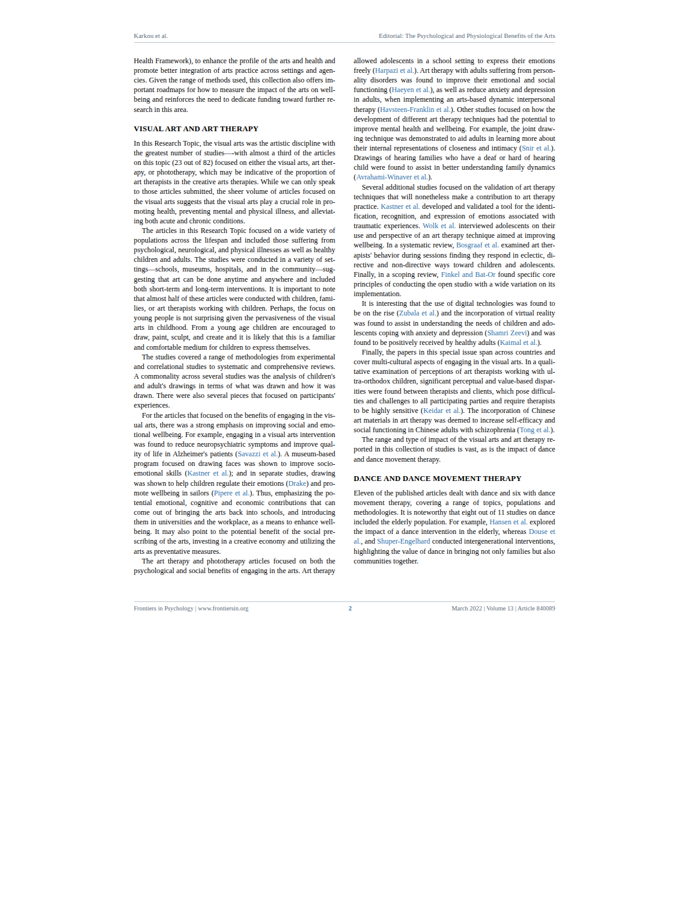Karkou et al. Editorial: The Psychological and Physiological Benefits of the Arts
Health Framework), to enhance the profile of the arts and health and promote better integration of arts practice across settings and agencies. Given the range of methods used, this collection also offers important roadmaps for how to measure the impact of the arts on wellbeing and reinforces the need to dedicate funding toward further research in this area.
Visual Art and Art Therapy
In this Research Topic, the visual arts was the artistic discipline with the greatest number of studies—-with almost a third of the articles on this topic (23 out of 82) focused on either the visual arts, art therapy, or phototherapy, which may be indicative of the proportion of art therapists in the creative arts therapies. While we can only speak to those articles submitted, the sheer volume of articles focused on the visual arts suggests that the visual arts play a crucial role in promoting health, preventing mental and physical illness, and alleviating both acute and chronic conditions.
The articles in this Research Topic focused on a wide variety of populations across the lifespan and included those suffering from psychological, neurological, and physical illnesses as well as healthy children and adults. The studies were conducted in a variety of settings—schools, museums, hospitals, and in the community—suggesting that art can be done anytime and anywhere and included both short-term and long-term interventions. It is important to note that almost half of these articles were conducted with children, families, or art therapists working with children. Perhaps, the focus on young people is not surprising given the pervasiveness of the visual arts in childhood. From a young age children are encouraged to draw, paint, sculpt, and create and it is likely that this is a familiar and comfortable medium for children to express themselves.
The studies covered a range of methodologies from experimental and correlational studies to systematic and comprehensive reviews. A commonality across several studies was the analysis of children's and adult's drawings in terms of what was drawn and how it was drawn. There were also several pieces that focused on participants' experiences.
For the articles that focused on the benefits of engaging in the visual arts, there was a strong emphasis on improving social and emotional wellbeing. For example, engaging in a visual arts intervention was found to reduce neuropsychiatric symptoms and improve quality of life in Alzheimer's patients (Savazzi et al.). A museum-based program focused on drawing faces was shown to improve socio-emotional skills (Kastner et al.); and in separate studies, drawing was shown to help children regulate their emotions (Drake) and promote wellbeing in sailors (Pipere et al.). Thus, emphasizing the potential emotional, cognitive and economic contributions that can come out of bringing the arts back into schools, and introducing them in universities and the workplace, as a means to enhance wellbeing. It may also point to the potential benefit of the social prescribing of the arts, investing in a creative economy and utilizing the arts as preventative measures.
The art therapy and phototherapy articles focused on both the psychological and social benefits of engaging in the arts. Art therapy allowed adolescents in a school setting to express their emotions freely (Harpazi et al.). Art therapy with adults suffering from personality disorders was found to improve their emotional and social functioning (Haeyen et al.), as well as reduce anxiety and depression in adults, when implementing an arts-based dynamic interpersonal therapy (Havsteen-Franklin et al.). Other studies focused on how the development of different art therapy techniques had the potential to improve mental health and wellbeing. For example, the joint drawing technique was demonstrated to aid adults in learning more about their internal representations of closeness and intimacy (Snir et al.). Drawings of hearing families who have a deaf or hard of hearing child were found to assist in better understanding family dynamics (Avrahami-Winaver et al.).
Several additional studies focused on the validation of art therapy techniques that will nonetheless make a contribution to art therapy practice. Kastner et al. developed and validated a tool for the identification, recognition, and expression of emotions associated with traumatic experiences. Wolk et al. interviewed adolescents on their use and perspective of an art therapy technique aimed at improving wellbeing. In a systematic review, Bosgraaf et al. examined art therapists' behavior during sessions finding they respond in eclectic, directive and non-directive ways toward children and adolescents. Finally, in a scoping review, Finkel and Bat-Or found specific core principles of conducting the open studio with a wide variation on its implementation.
It is interesting that the use of digital technologies was found to be on the rise (Zubala et al.) and the incorporation of virtual reality was found to assist in understanding the needs of children and adolescents coping with anxiety and depression (Shamri Zeevi) and was found to be positively received by healthy adults (Kaimal et al.).
Finally, the papers in this special issue span across countries and cover multi-cultural aspects of engaging in the visual arts. In a qualitative examination of perceptions of art therapists working with ultra-orthodox children, significant perceptual and value-based disparities were found between therapists and clients, which pose difficulties and challenges to all participating parties and require therapists to be highly sensitive (Keidar et al.). The incorporation of Chinese art materials in art therapy was deemed to increase self-efficacy and social functioning in Chinese adults with schizophrenia (Tong et al.).
The range and type of impact of the visual arts and art therapy reported in this collection of studies is vast, as is the impact of dance and dance movement therapy.
Dance and Dance Movement Therapy
Eleven of the published articles dealt with dance and six with dance movement therapy, covering a range of topics, populations and methodologies. It is noteworthy that eight out of 11 studies on dance included the elderly population. For example, Hansen et al. explored the impact of a dance intervention in the elderly, whereas Douse et al., and Shuper-Engelhard conducted intergenerational interventions, highlighting the value of dance in bringing not only families but also communities together.
Frontiers in Psychology | www.frontiersin.org 2 March 2022 | Volume 13 | Article 840089